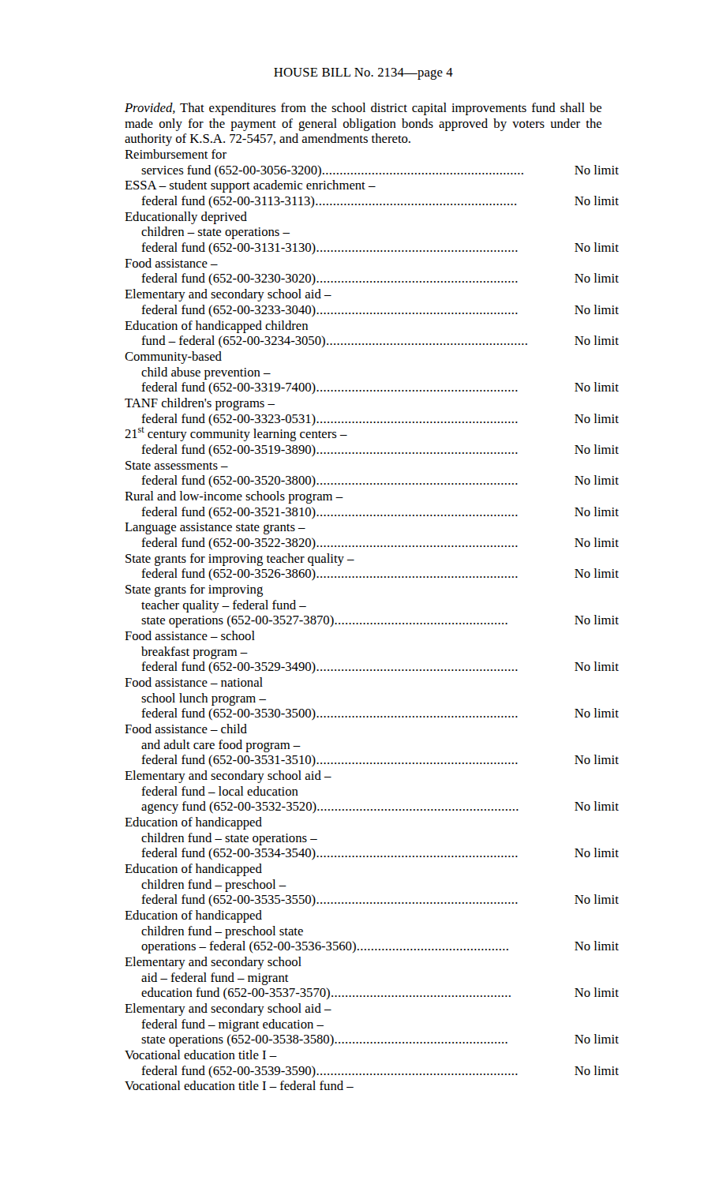HOUSE BILL No. 2134—page 4
Provided, That expenditures from the school district capital improvements fund shall be made only for the payment of general obligation bonds approved by voters under the authority of K.S.A. 72-5457, and amendments thereto.
Reimbursement for
services fund (652-00-3056-3200) ......................................................... No limit
ESSA – student support academic enrichment –
federal fund (652-00-3113-3113) ......................................................... No limit
Educationally deprived children – state operations –
federal fund (652-00-3131-3130) ......................................................... No limit
Food assistance –
federal fund (652-00-3230-3020) ......................................................... No limit
Elementary and secondary school aid –
federal fund (652-00-3233-3040) ......................................................... No limit
Education of handicapped children
fund – federal (652-00-3234-3050) ......................................................... No limit
Community-based child abuse prevention –
federal fund (652-00-3319-7400) ......................................................... No limit
TANF children's programs –
federal fund (652-00-3323-0531) ......................................................... No limit
21st century community learning centers –
federal fund (652-00-3519-3890) ......................................................... No limit
State assessments –
federal fund (652-00-3520-3800) ......................................................... No limit
Rural and low-income schools program –
federal fund (652-00-3521-3810) ......................................................... No limit
Language assistance state grants –
federal fund (652-00-3522-3820) ......................................................... No limit
State grants for improving teacher quality –
federal fund (652-00-3526-3860) ......................................................... No limit
State grants for improving teacher quality – federal fund –
state operations (652-00-3527-3870) ................................................. No limit
Food assistance – school breakfast program –
federal fund (652-00-3529-3490) ......................................................... No limit
Food assistance – national school lunch program –
federal fund (652-00-3530-3500) ......................................................... No limit
Food assistance – child and adult care food program –
federal fund (652-00-3531-3510) ......................................................... No limit
Elementary and secondary school aid – federal fund – local education
agency fund (652-00-3532-3520) ......................................................... No limit
Education of handicapped children fund – state operations –
federal fund (652-00-3534-3540) ......................................................... No limit
Education of handicapped children fund – preschool –
federal fund (652-00-3535-3550) ......................................................... No limit
Education of handicapped children fund – preschool state
operations – federal (652-00-3536-3560) ........................................... No limit
Elementary and secondary school aid – federal fund – migrant
education fund (652-00-3537-3570) ................................................... No limit
Elementary and secondary school aid – federal fund – migrant education –
state operations (652-00-3538-3580) ................................................. No limit
Vocational education title I –
federal fund (652-00-3539-3590) ......................................................... No limit
Vocational education title I – federal fund –